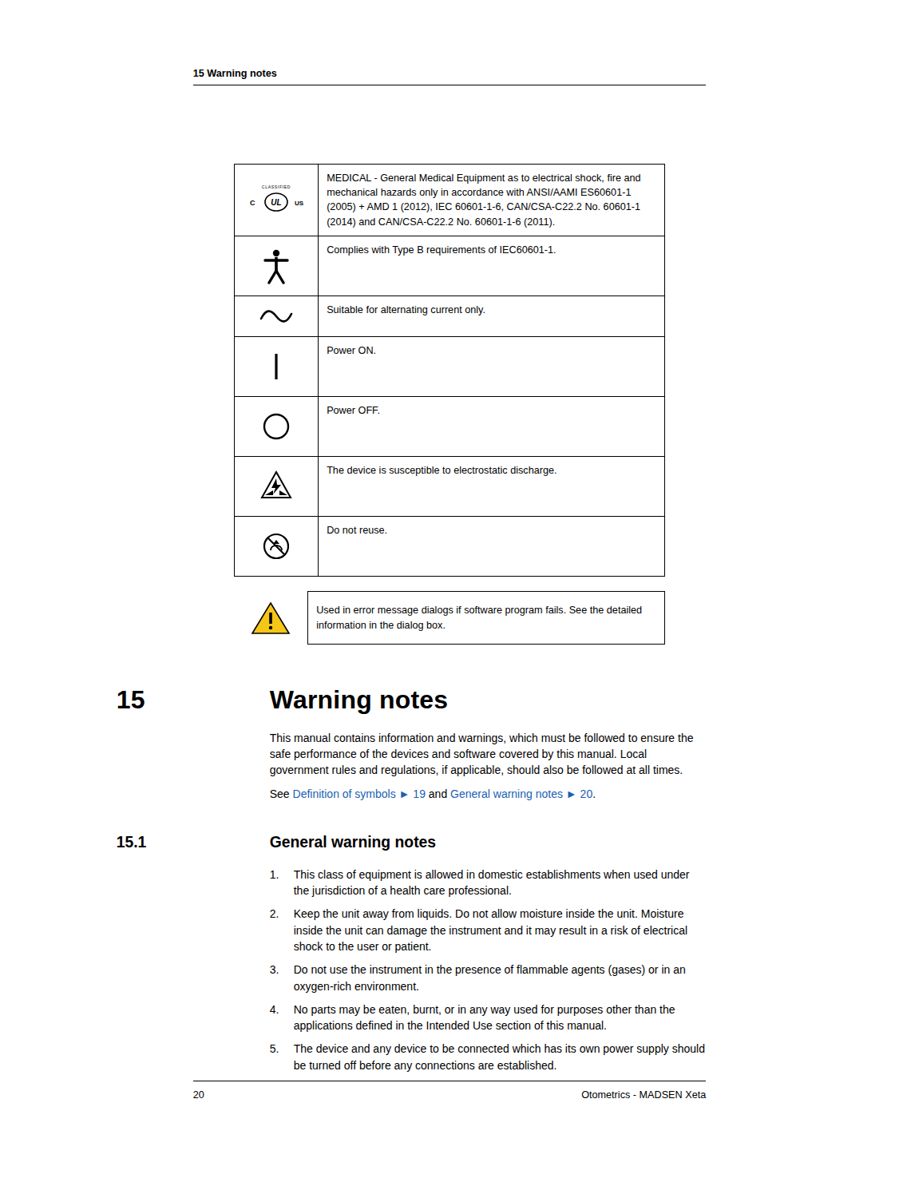15 Warning notes
| CLASSIFIED C UL US | MEDICAL - General Medical Equipment as to electrical shock, fire and mechanical hazards only in accordance with ANSI/AAMI ES60601-1 (2005) + AMD 1 (2012), IEC 60601-1-6, CAN/CSA-C22.2 No. 60601-1 (2014) and CAN/CSA-C22.2 No. 60601-1-6 (2011). |
| | Complies with Type B requirements of IEC60601-1. |
| | Suitable for alternating current only. |
| | Power ON. |
| | Power OFF. |
| | The device is susceptible to electrostatic discharge. |
| | Do not reuse. |
| | Used in error message dialogs if software program fails. See the detailed information in the dialog box. |
15 Warning notes
This manual contains information and warnings, which must be followed to ensure the safe performance of the devices and software covered by this manual. Local government rules and regulations, if applicable, should also be followed at all times.
See Definition of symbols ► 19 and General warning notes ► 20.
15.1 General warning notes
This class of equipment is allowed in domestic establishments when used under the jurisdiction of a health care professional.
Keep the unit away from liquids. Do not allow moisture inside the unit. Moisture inside the unit can damage the instrument and it may result in a risk of electrical shock to the user or patient.
Do not use the instrument in the presence of flammable agents (gases) or in an oxygen-rich environment.
No parts may be eaten, burnt, or in any way used for purposes other than the applications defined in the Intended Use section of this manual.
The device and any device to be connected which has its own power supply should be turned off before any connections are established.
20
Otometrics - MADSEN Xeta